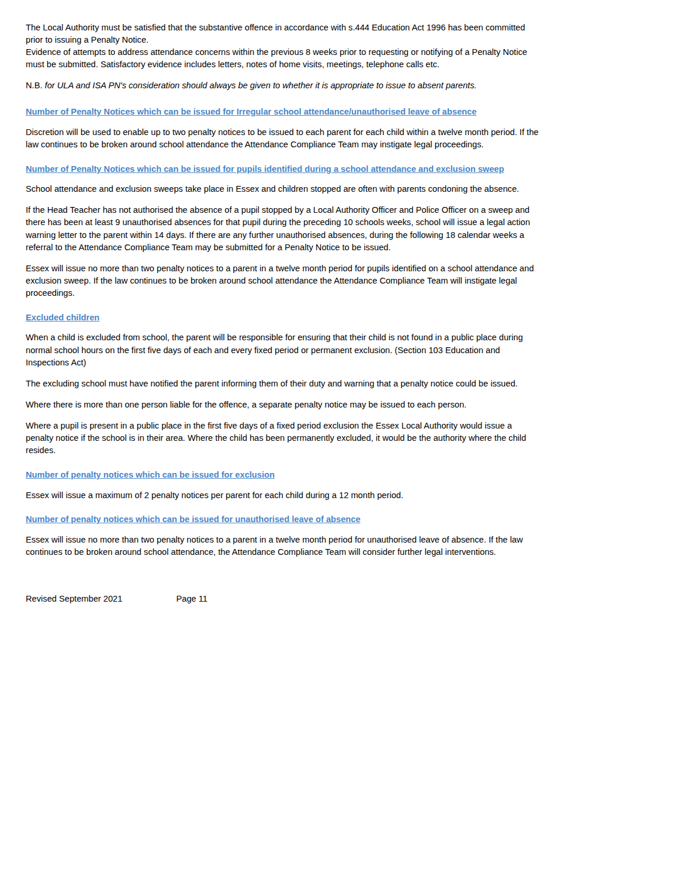The Local Authority must be satisfied that the substantive offence in accordance with s.444 Education Act 1996 has been committed prior to issuing a Penalty Notice.
Evidence of attempts to address attendance concerns within the previous 8 weeks prior to requesting or notifying of a Penalty Notice must be submitted. Satisfactory evidence includes letters, notes of home visits, meetings, telephone calls etc.
N.B. for ULA and ISA PN's consideration should always be given to whether it is appropriate to issue to absent parents.
Number of Penalty Notices which can be issued for Irregular school attendance/unauthorised leave of absence
Discretion will be used to enable up to two penalty notices to be issued to each parent for each child within a twelve month period. If the law continues to be broken around school attendance the Attendance Compliance Team may instigate legal proceedings.
Number of Penalty Notices which can be issued for pupils identified during a school attendance and exclusion sweep
School attendance and exclusion sweeps take place in Essex and children stopped are often with parents condoning the absence.
If the Head Teacher has not authorised the absence of a pupil stopped by a Local Authority Officer and Police Officer on a sweep and there has been at least 9 unauthorised absences for that pupil during the preceding 10 schools weeks, school will issue a legal action warning letter to the parent within 14 days. If there are any further unauthorised absences, during the following 18 calendar weeks a referral to the Attendance Compliance Team may be submitted for a Penalty Notice to be issued.
Essex will issue no more than two penalty notices to a parent in a twelve month period for pupils identified on a school attendance and exclusion sweep. If the law continues to be broken around school attendance the Attendance Compliance Team will instigate legal proceedings.
Excluded children
When a child is excluded from school, the parent will be responsible for ensuring that their child is not found in a public place during normal school hours on the first five days of each and every fixed period or permanent exclusion. (Section 103 Education and Inspections Act)
The excluding school must have notified the parent informing them of their duty and warning that a penalty notice could be issued.
Where there is more than one person liable for the offence, a separate penalty notice may be issued to each person.
Where a pupil is present in a public place in the first five days of a fixed period exclusion the Essex Local Authority would issue a penalty notice if the school is in their area. Where the child has been permanently excluded, it would be the authority where the child resides.
Number of penalty notices which can be issued for exclusion
Essex will issue a maximum of 2 penalty notices per parent for each child during a 12 month period.
Number of penalty notices which can be issued for unauthorised leave of absence
Essex will issue no more than two penalty notices to a parent in a twelve month period for unauthorised leave of absence. If the law continues to be broken around school attendance, the Attendance Compliance Team will consider further legal interventions.
Revised September 2021 Page 11